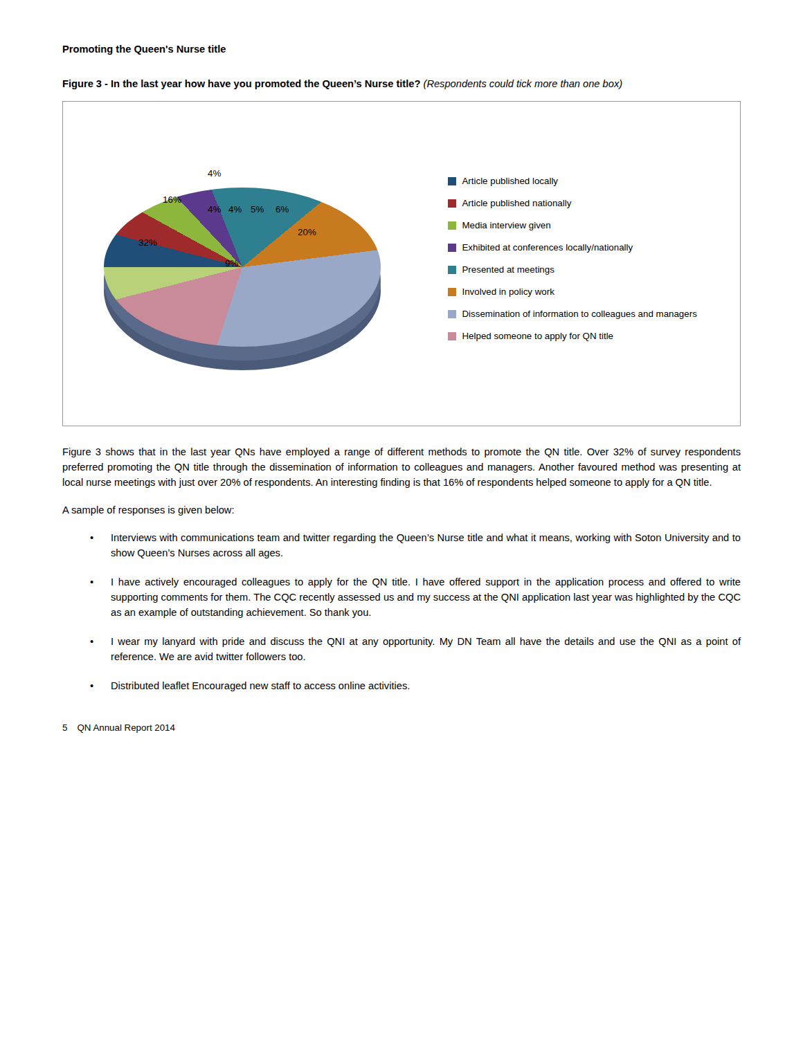Promoting the Queen's Nurse title
Figure 3 - In the last year how have you promoted the Queen’s Nurse title? (Respondents could tick more than one box)
4% 16% 32% 9% 4% 4% 5% 6% 20%
Article published locally
Article published nationally
Media interview given
Exhibited at conferences locally/nationally
Presented at meetings
Involved in policy work
Dissemination of information to colleagues and managers
Helped someone to apply for QN title
Figure 3 shows that in the last year QNs have employed a range of different methods to promote the QN title. Over 32% of survey respondents preferred promoting the QN title through the dissemination of information to colleagues and managers. Another favoured method was presenting at local nurse meetings with just over 20% of respondents. An interesting finding is that 16% of respondents helped someone to apply for a QN title.
A sample of responses is given below:
Interviews with communications team and twitter regarding the Queen’s Nurse title and what it means, working with Soton University and to show Queen’s Nurses across all ages.
I have actively encouraged colleagues to apply for the QN title. I have offered support in the application process and offered to write supporting comments for them. The CQC recently assessed us and my success at the QNI application last year was highlighted by the CQC as an example of outstanding achievement. So thank you.
I wear my lanyard with pride and discuss the QNI at any opportunity. My DN Team all have the details and use the QNI as a point of reference. We are avid twitter followers too.
Distributed leaflet Encouraged new staff to access online activities.
5 QN Annual Report 2014